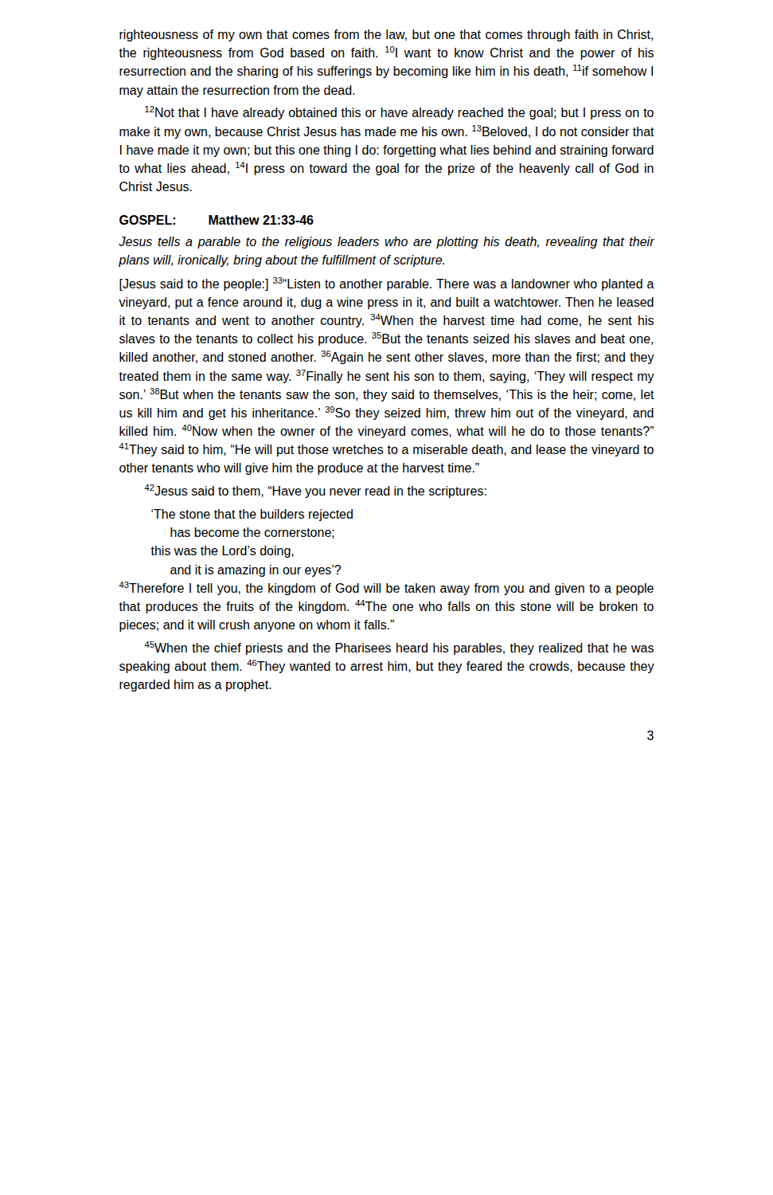righteousness of my own that comes from the law, but one that comes through faith in Christ, the righteousness from God based on faith. 10I want to know Christ and the power of his resurrection and the sharing of his sufferings by becoming like him in his death, 11if somehow I may attain the resurrection from the dead.
12Not that I have already obtained this or have already reached the goal; but I press on to make it my own, because Christ Jesus has made me his own. 13Beloved, I do not consider that I have made it my own; but this one thing I do: forgetting what lies behind and straining forward to what lies ahead, 14I press on toward the goal for the prize of the heavenly call of God in Christ Jesus.
GOSPEL:Matthew 21:33-46
Jesus tells a parable to the religious leaders who are plotting his death, revealing that their plans will, ironically, bring about the fulfillment of scripture.
[Jesus said to the people:] 33“Listen to another parable. There was a landowner who planted a vineyard, put a fence around it, dug a wine press in it, and built a watchtower. Then he leased it to tenants and went to another country. 34When the harvest time had come, he sent his slaves to the tenants to collect his produce. 35But the tenants seized his slaves and beat one, killed another, and stoned another. 36Again he sent other slaves, more than the first; and they treated them in the same way. 37Finally he sent his son to them, saying, ‘They will respect my son.’ 38But when the tenants saw the son, they said to themselves, ‘This is the heir; come, let us kill him and get his inheritance.’ 39So they seized him, threw him out of the vineyard, and killed him. 40Now when the owner of the vineyard comes, what will he do to those tenants?” 41They said to him, “He will put those wretches to a miserable death, and lease the vineyard to other tenants who will give him the produce at the harvest time.”
42Jesus said to them, “Have you never read in the scriptures:
‘The stone that the builders rejected
has become the cornerstone;
this was the Lord’s doing,
and it is amazing in our eyes’?
43Therefore I tell you, the kingdom of God will be taken away from you and given to a people that produces the fruits of the kingdom. 44The one who falls on this stone will be broken to pieces; and it will crush anyone on whom it falls.”
45When the chief priests and the Pharisees heard his parables, they realized that he was speaking about them. 46They wanted to arrest him, but they feared the crowds, because they regarded him as a prophet.
3